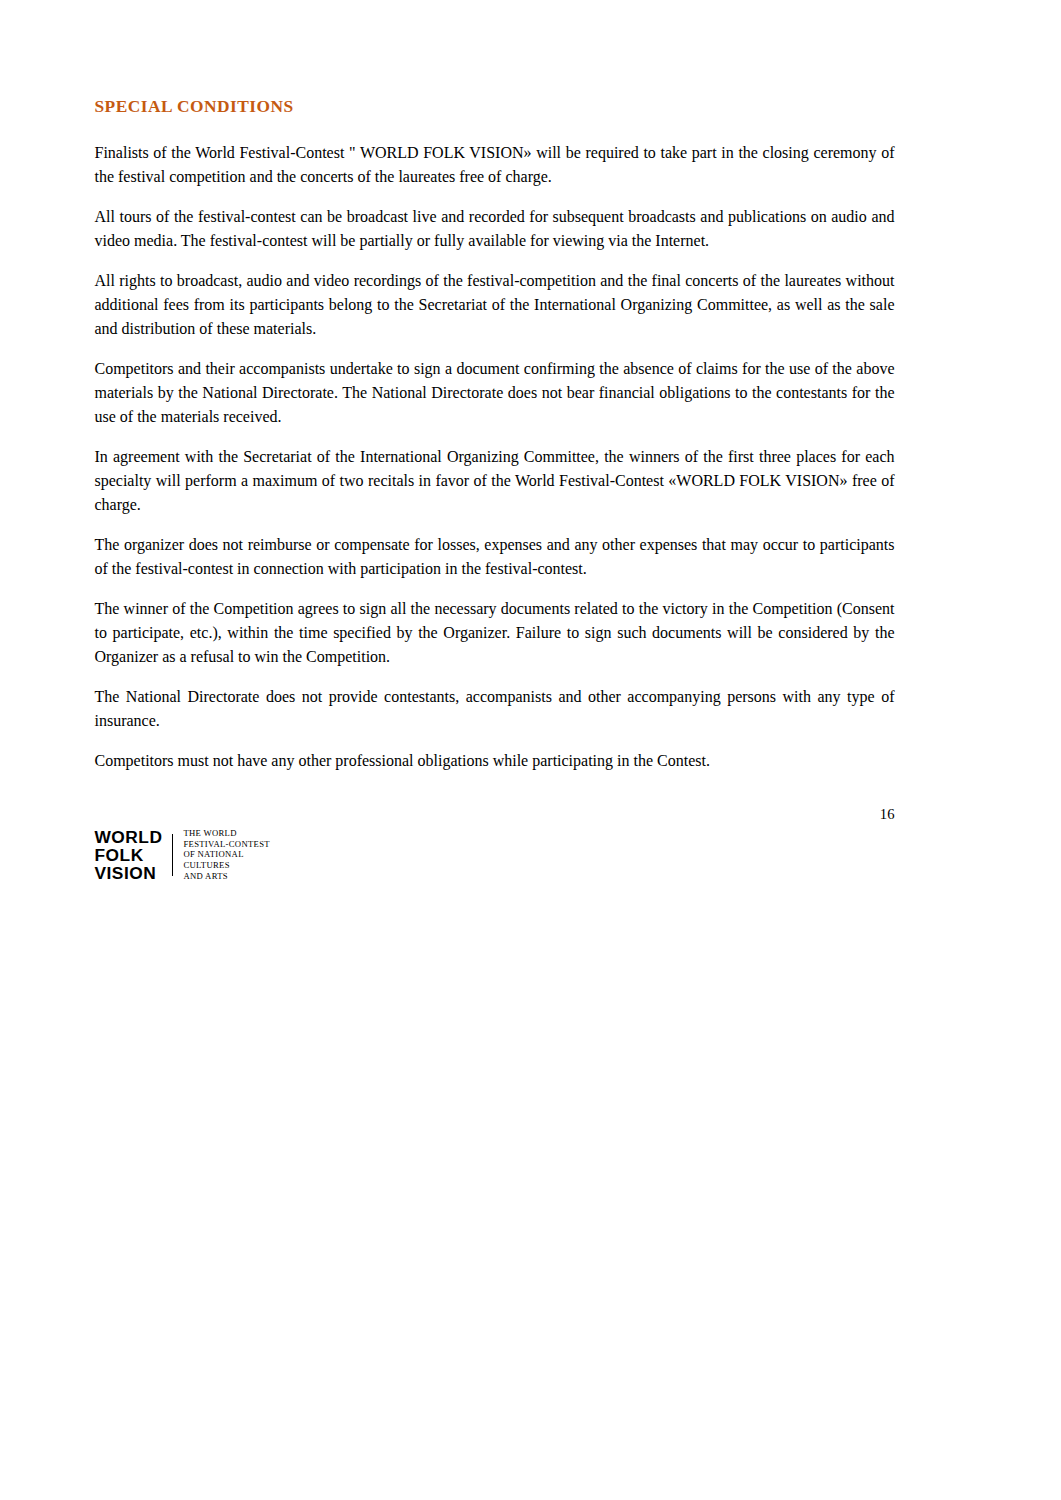SPECIAL CONDITIONS
Finalists of the World Festival-Contest " WORLD FOLK VISION» will be required to take part in the closing ceremony of the festival competition and the concerts of the laureates free of charge.
All tours of the festival-contest can be broadcast live and recorded for subsequent broadcasts and publications on audio and video media. The festival-contest will be partially or fully available for viewing via the Internet.
All rights to broadcast, audio and video recordings of the festival-competition and the final concerts of the laureates without additional fees from its participants belong to the Secretariat of the International Organizing Committee, as well as the sale and distribution of these materials.
Competitors and their accompanists undertake to sign a document confirming the absence of claims for the use of the above materials by the National Directorate. The National Directorate does not bear financial obligations to the contestants for the use of the materials received.
In agreement with the Secretariat of the International Organizing Committee, the winners of the first three places for each specialty will perform a maximum of two recitals in favor of the World Festival-Contest «WORLD FOLK VISION» free of charge.
The organizer does not reimburse or compensate for losses, expenses and any other expenses that may occur to participants of the festival-contest in connection with participation in the festival-contest.
The winner of the Competition agrees to sign all the necessary documents related to the victory in the Competition (Consent to participate, etc.), within the time specified by the Organizer. Failure to sign such documents will be considered by the Organizer as a refusal to win the Competition.
The National Directorate does not provide contestants, accompanists and other accompanying persons with any type of insurance.
Competitors must not have any other professional obligations while participating in the Contest.
16
WORLD
FOLK
VISION
THE WORLD
FESTIVAL-CONTEST
OF NATIONAL
CULTURES
AND ARTS